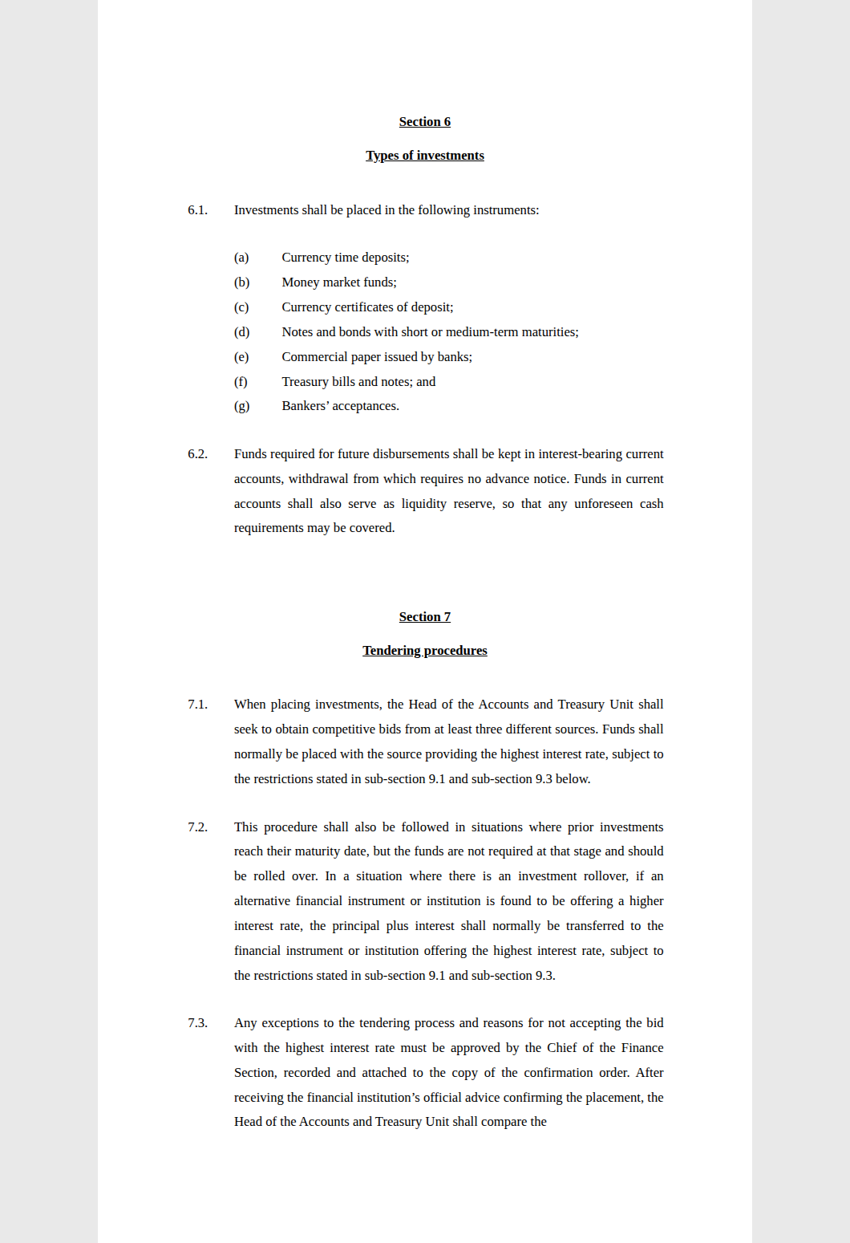Section 6
Types of investments
6.1.
Investments shall be placed in the following instruments:
(a) Currency time deposits;
(b) Money market funds;
(c) Currency certificates of deposit;
(d) Notes and bonds with short or medium-term maturities;
(e) Commercial paper issued by banks;
(f) Treasury bills and notes; and
(g) Bankers’ acceptances.
6.2.
Funds required for future disbursements shall be kept in interest-bearing current accounts, withdrawal from which requires no advance notice. Funds in current accounts shall also serve as liquidity reserve, so that any unforeseen cash requirements may be covered.
Section 7
Tendering procedures
7.1.
When placing investments, the Head of the Accounts and Treasury Unit shall seek to obtain competitive bids from at least three different sources. Funds shall normally be placed with the source providing the highest interest rate, subject to the restrictions stated in sub-section 9.1 and sub-section 9.3 below.
7.2.
This procedure shall also be followed in situations where prior investments reach their maturity date, but the funds are not required at that stage and should be rolled over. In a situation where there is an investment rollover, if an alternative financial instrument or institution is found to be offering a higher interest rate, the principal plus interest shall normally be transferred to the financial instrument or institution offering the highest interest rate, subject to the restrictions stated in sub-section 9.1 and sub-section 9.3.
7.3.
Any exceptions to the tendering process and reasons for not accepting the bid with the highest interest rate must be approved by the Chief of the Finance Section, recorded and attached to the copy of the confirmation order. After receiving the financial institution’s official advice confirming the placement, the Head of the Accounts and Treasury Unit shall compare the